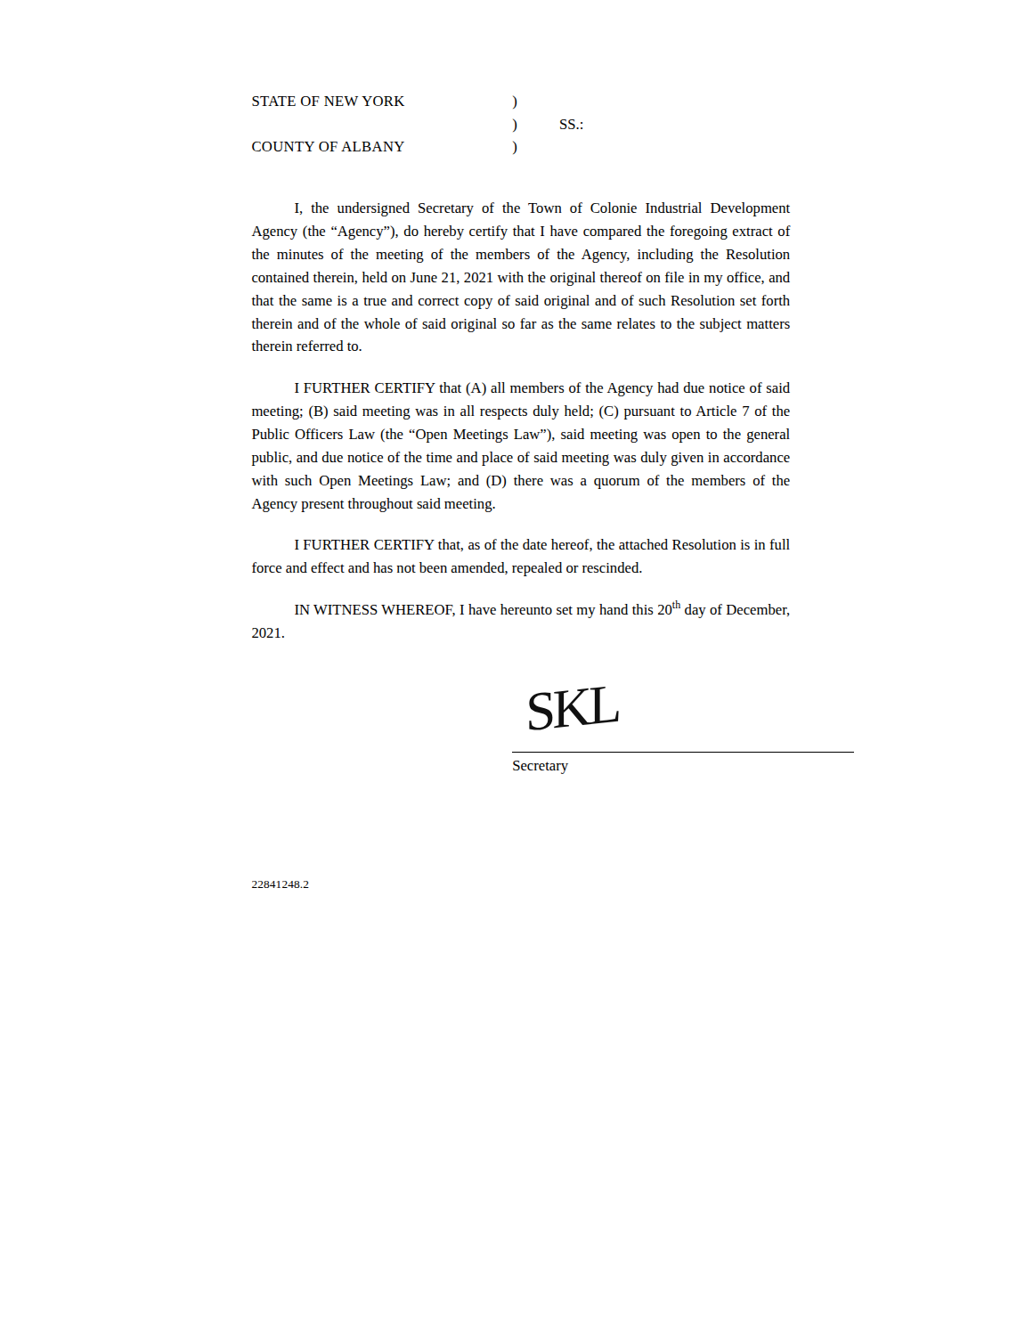| STATE OF NEW YORK | ) | |
| | ) | SS.: |
| COUNTY OF ALBANY | ) | |
I, the undersigned Secretary of the Town of Colonie Industrial Development Agency (the “Agency”), do hereby certify that I have compared the foregoing extract of the minutes of the meeting of the members of the Agency, including the Resolution contained therein, held on June 21, 2021 with the original thereof on file in my office, and that the same is a true and correct copy of said original and of such Resolution set forth therein and of the whole of said original so far as the same relates to the subject matters therein referred to.
I FURTHER CERTIFY that (A) all members of the Agency had due notice of said meeting; (B) said meeting was in all respects duly held; (C) pursuant to Article 7 of the Public Officers Law (the “Open Meetings Law”), said meeting was open to the general public, and due notice of the time and place of said meeting was duly given in accordance with such Open Meetings Law; and (D) there was a quorum of the members of the Agency present throughout said meeting.
I FURTHER CERTIFY that, as of the date hereof, the attached Resolution is in full force and effect and has not been amended, repealed or rescinded.
IN WITNESS WHEREOF, I have hereunto set my hand this 20th day of December, 2021.
SKL
Secretary
22841248.2